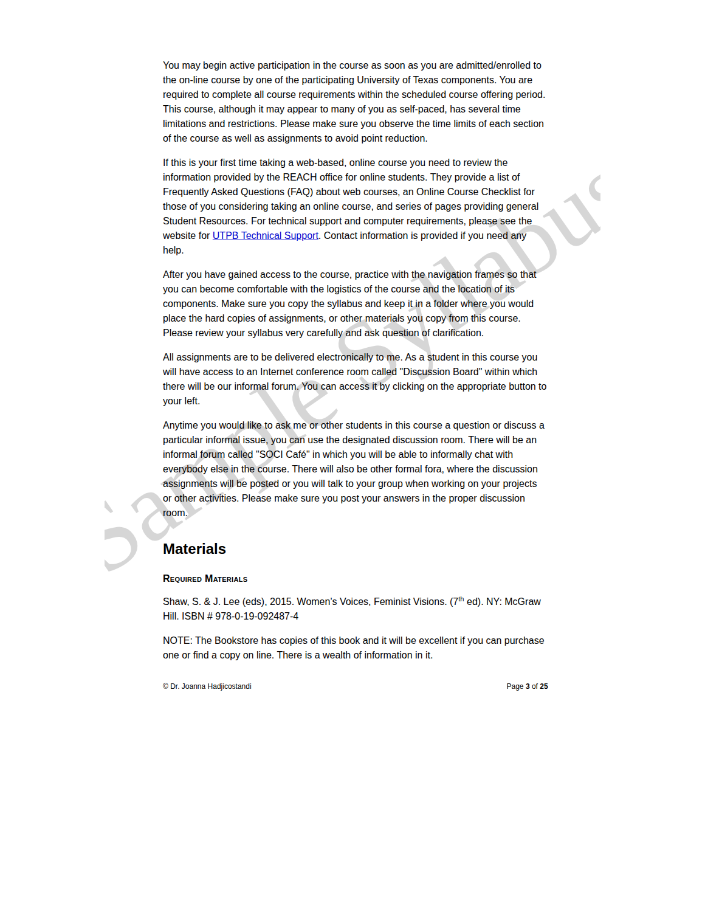Sample Syllabus
You may begin active participation in the course as soon as you are admitted/enrolled to the on-line course by one of the participating University of Texas components. You are required to complete all course requirements within the scheduled course offering period. This course, although it may appear to many of you as self-paced, has several time limitations and restrictions. Please make sure you observe the time limits of each section of the course as well as assignments to avoid point reduction.
If this is your first time taking a web-based, online course you need to review the information provided by the REACH office for online students. They provide a list of Frequently Asked Questions (FAQ) about web courses, an Online Course Checklist for those of you considering taking an online course, and series of pages providing general Student Resources. For technical support and computer requirements, please see the website for UTPB Technical Support. Contact information is provided if you need any help.
After you have gained access to the course, practice with the navigation frames so that you can become comfortable with the logistics of the course and the location of its components. Make sure you copy the syllabus and keep it in a folder where you would place the hard copies of assignments, or other materials you copy from this course. Please review your syllabus very carefully and ask question of clarification.
All assignments are to be delivered electronically to me. As a student in this course you will have access to an Internet conference room called "Discussion Board" within which there will be our informal forum. You can access it by clicking on the appropriate button to your left.
Anytime you would like to ask me or other students in this course a question or discuss a particular informal issue, you can use the designated discussion room. There will be an informal forum called "SOCI Café" in which you will be able to informally chat with everybody else in the course. There will also be other formal fora, where the discussion assignments will be posted or you will talk to your group when working on your projects or other activities. Please make sure you post your answers in the proper discussion room.
Materials
Required Materials
Shaw, S. & J. Lee (eds), 2015. Women's Voices, Feminist Visions. (7th ed). NY: McGraw Hill. ISBN # 978-0-19-092487-4
NOTE: The Bookstore has copies of this book and it will be excellent if you can purchase one or find a copy on line. There is a wealth of information in it.
© Dr. Joanna Hadjicostandi
Page 3 of 25